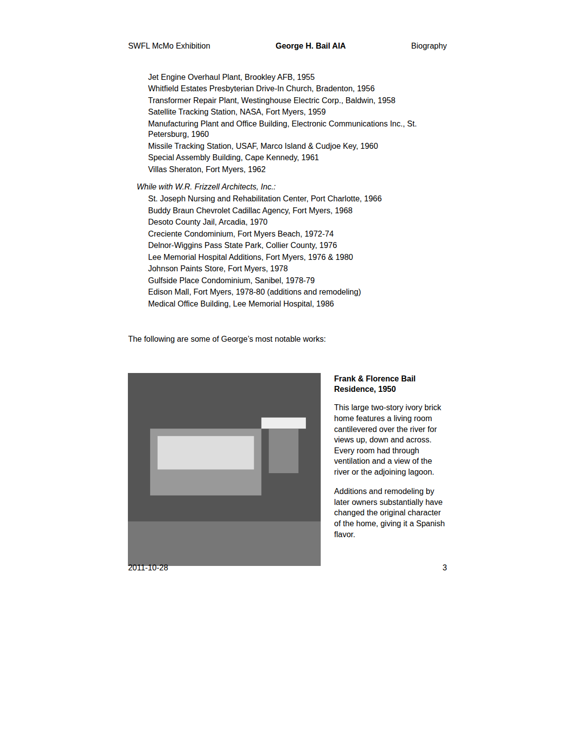SWFL McMo Exhibition George H. Bail AIA Biography
Jet Engine Overhaul Plant, Brookley AFB, 1955
Whitfield Estates Presbyterian Drive-In Church, Bradenton, 1956
Transformer Repair Plant, Westinghouse Electric Corp., Baldwin, 1958
Satellite Tracking Station, NASA, Fort Myers, 1959
Manufacturing Plant and Office Building, Electronic Communications Inc., St. Petersburg, 1960
Missile Tracking Station, USAF, Marco Island & Cudjoe Key, 1960
Special Assembly Building, Cape Kennedy, 1961
Villas Sheraton, Fort Myers, 1962
While with W.R. Frizzell Architects, Inc.:
St. Joseph Nursing and Rehabilitation Center, Port Charlotte, 1966
Buddy Braun Chevrolet Cadillac Agency, Fort Myers, 1968
Desoto County Jail, Arcadia, 1970
Creciente Condominium, Fort Myers Beach, 1972-74
Delnor-Wiggins Pass State Park, Collier County, 1976
Lee Memorial Hospital Additions, Fort Myers, 1976 & 1980
Johnson Paints Store, Fort Myers, 1978
Gulfside Place Condominium, Sanibel, 1978-79
Edison Mall, Fort Myers, 1978-80 (additions and remodeling)
Medical Office Building, Lee Memorial Hospital, 1986
The following are some of George’s most notable works:
Frank & Florence Bail Residence, 1950
This large two-story ivory brick home features a living room cantilevered over the river for views up, down and across. Every room had through ventilation and a view of the river or the adjoining lagoon.
Additions and remodeling by later owners substantially have changed the original character of the home, giving it a Spanish flavor.
2011-10-28 3